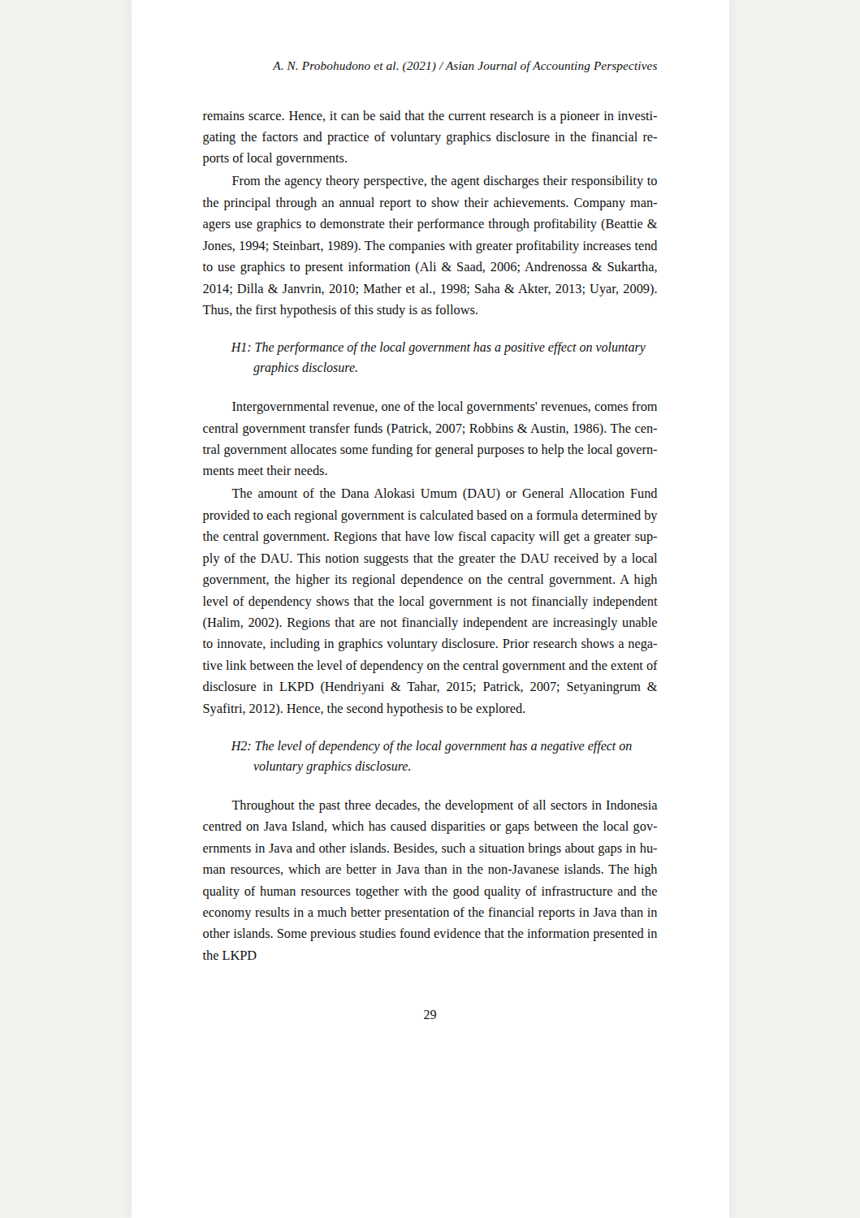A. N. Probohudono et al. (2021) / Asian Journal of Accounting Perspectives
remains scarce. Hence, it can be said that the current research is a pioneer in investigating the factors and practice of voluntary graphics disclosure in the financial reports of local governments.
From the agency theory perspective, the agent discharges their responsibility to the principal through an annual report to show their achievements. Company managers use graphics to demonstrate their performance through profitability (Beattie & Jones, 1994; Steinbart, 1989). The companies with greater profitability increases tend to use graphics to present information (Ali & Saad, 2006; Andrenossa & Sukartha, 2014; Dilla & Janvrin, 2010; Mather et al., 1998; Saha & Akter, 2013; Uyar, 2009). Thus, the first hypothesis of this study is as follows.
H1: The performance of the local government has a positive effect on voluntary graphics disclosure.
Intergovernmental revenue, one of the local governments' revenues, comes from central government transfer funds (Patrick, 2007; Robbins & Austin, 1986). The central government allocates some funding for general purposes to help the local governments meet their needs.
The amount of the Dana Alokasi Umum (DAU) or General Allocation Fund provided to each regional government is calculated based on a formula determined by the central government. Regions that have low fiscal capacity will get a greater supply of the DAU. This notion suggests that the greater the DAU received by a local government, the higher its regional dependence on the central government. A high level of dependency shows that the local government is not financially independent (Halim, 2002). Regions that are not financially independent are increasingly unable to innovate, including in graphics voluntary disclosure. Prior research shows a negative link between the level of dependency on the central government and the extent of disclosure in LKPD (Hendriyani & Tahar, 2015; Patrick, 2007; Setyaningrum & Syafitri, 2012). Hence, the second hypothesis to be explored.
H2: The level of dependency of the local government has a negative effect on voluntary graphics disclosure.
Throughout the past three decades, the development of all sectors in Indonesia centred on Java Island, which has caused disparities or gaps between the local governments in Java and other islands. Besides, such a situation brings about gaps in human resources, which are better in Java than in the non-Javanese islands. The high quality of human resources together with the good quality of infrastructure and the economy results in a much better presentation of the financial reports in Java than in other islands. Some previous studies found evidence that the information presented in the LKPD
29